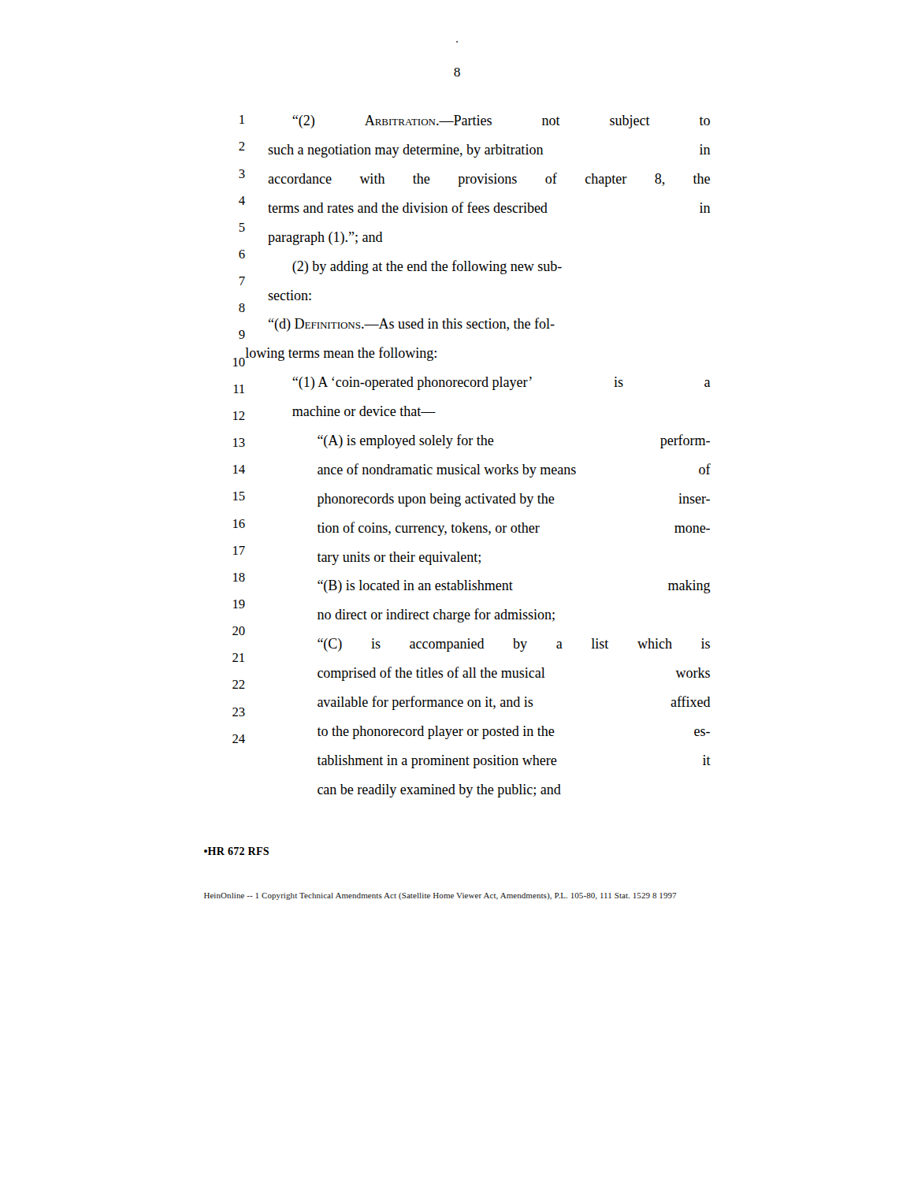.
8
| 1 2 3 4 5 6 7 8 9 10 11 12 13 14 15 16 17 18 19 20 21 22 23 24 | “(2) Arbitration. —Parties not subject to such a negotiation may determine, by arbitration in accordance with the provisions of chapter 8, the terms and rates and the division of fees described in paragraph (1).”; and (2) by adding at the end the following new sub- section: “(d) Definitions. —As used in this section, the fol- lowing terms mean the following: “(1) A ‘coin-operated phonorecord player’ is a machine or device that— “(A) is employed solely for the perform- ance of nondramatic musical works by means of phonorecords upon being activated by the inser- tion of coins, currency, tokens, or other mone- tary units or their equivalent; “(B) is located in an establishment making no direct or indirect charge for admission; “(C) is accompanied by a list which is comprised of the titles of all the musical works available for performance on it, and is affixed to the phonorecord player or posted in the es- tablishment in a prominent position where it can be readily examined by the public; and |
•HR 672 RFS
HeinOnline -- 1 Copyright Technical Amendments Act (Satellite Home Viewer Act, Amendments), P.L. 105-80, 111 Stat. 1529 8 1997